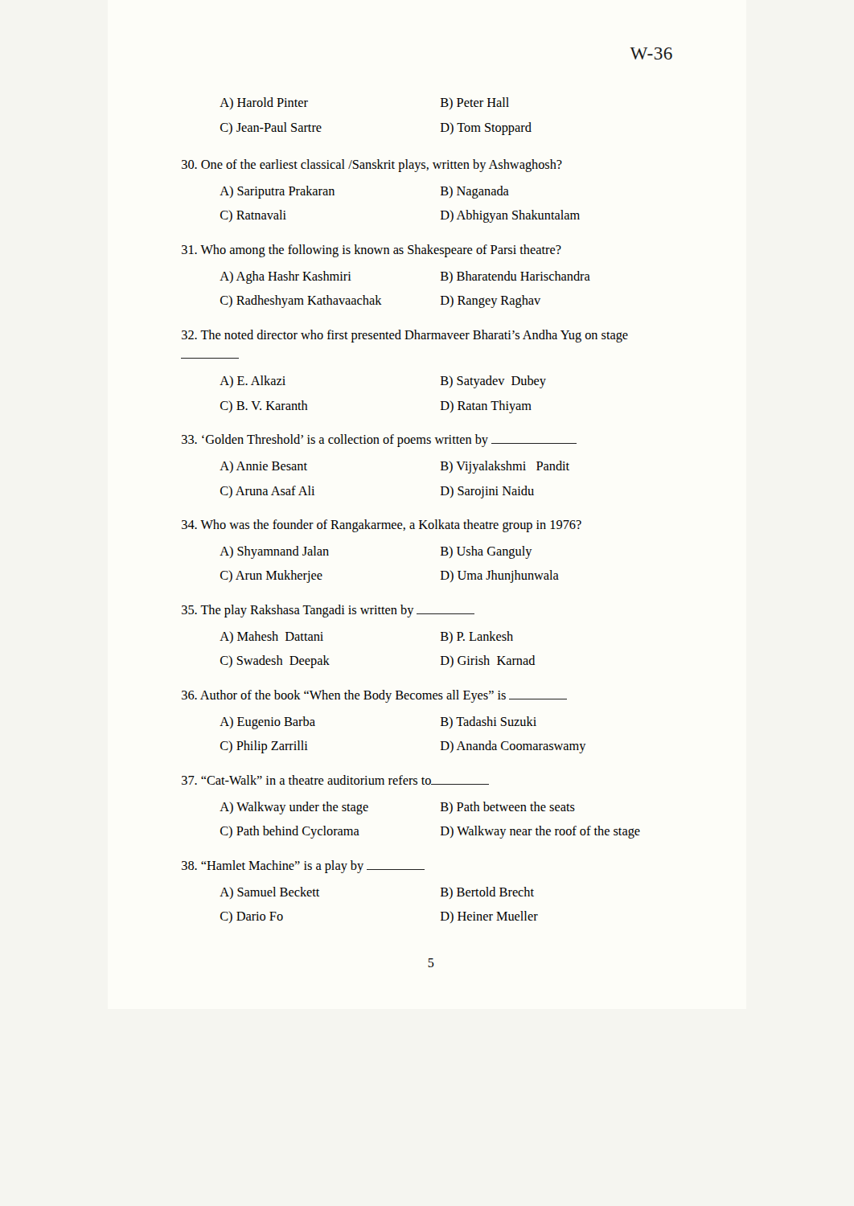W-36
| A) Harold Pinter | B) Peter Hall |
| C) Jean-Paul Sartre | D) Tom Stoppard |
30. One of the earliest classical /Sanskrit plays, written by Ashwaghosh?
| A) Sariputra Prakaran | B) Naganada |
| C) Ratnavali | D) Abhigyan Shakuntalam |
31. Who among the following is known as Shakespeare of Parsi theatre?
| A) Agha Hashr Kashmiri | B) Bharatendu Harischandra |
| C) Radheshyam Kathavaachak | D) Rangey Raghav |
32. The noted director who first presented Dharmaveer Bharati’s Andha Yug on stage
| A) E. Alkazi | B) Satyadev Dubey |
| C) B. V. Karanth | D) Ratan Thiyam |
33. ‘Golden Threshold’ is a collection of poems written by
| A) Annie Besant | B) Vijyalakshmi Pandit |
| C) Aruna Asaf Ali | D) Sarojini Naidu |
34. Who was the founder of Rangakarmee, a Kolkata theatre group in 1976?
| A) Shyamnand Jalan | B) Usha Ganguly |
| C) Arun Mukherjee | D) Uma Jhunjhunwala |
35. The play Rakshasa Tangadi is written by
| A) Mahesh Dattani | B) P. Lankesh |
| C) Swadesh Deepak | D) Girish Karnad |
36. Author of the book “When the Body Becomes all Eyes” is
| A) Eugenio Barba | B) Tadashi Suzuki |
| C) Philip Zarrilli | D) Ananda Coomaraswamy |
37. “Cat-Walk” in a theatre auditorium refers to
| A) Walkway under the stage | B) Path between the seats |
| C) Path behind Cyclorama | D) Walkway near the roof of the stage |
38. “Hamlet Machine” is a play by
| A) Samuel Beckett | B) Bertold Brecht |
| C) Dario Fo | D) Heiner Mueller |
5